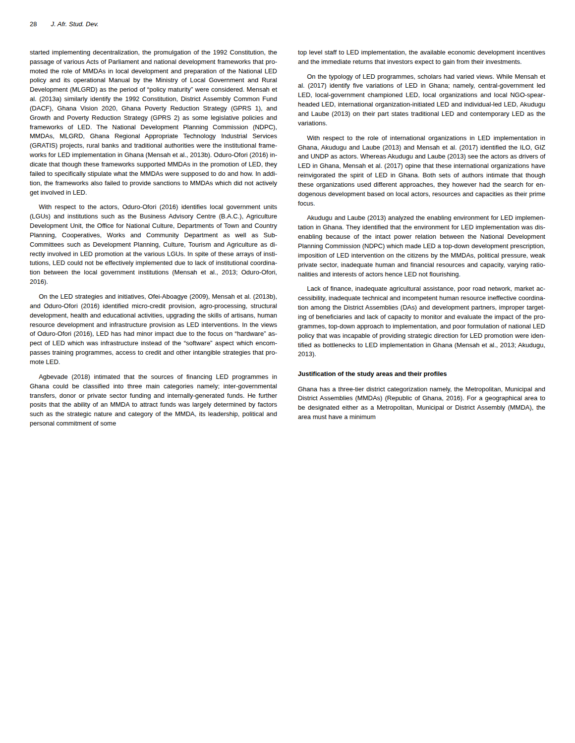28 J. Afr. Stud. Dev.
started implementing decentralization, the promulgation of the 1992 Constitution, the passage of various Acts of Parliament and national development frameworks that promoted the role of MMDAs in local development and preparation of the National LED policy and its operational Manual by the Ministry of Local Government and Rural Development (MLGRD) as the period of “policy maturity” were considered. Mensah et al. (2013a) similarly identify the 1992 Constitution, District Assembly Common Fund (DACF), Ghana Vision 2020, Ghana Poverty Reduction Strategy (GPRS 1), and Growth and Poverty Reduction Strategy (GPRS 2) as some legislative policies and frameworks of LED. The National Development Planning Commission (NDPC), MMDAs, MLGRD, Ghana Regional Appropriate Technology Industrial Services (GRATIS) projects, rural banks and traditional authorities were the institutional frameworks for LED implementation in Ghana (Mensah et al., 2013b). Oduro-Ofori (2016) indicate that though these frameworks supported MMDAs in the promotion of LED, they failed to specifically stipulate what the MMDAs were supposed to do and how. In addition, the frameworks also failed to provide sanctions to MMDAs which did not actively get involved in LED.
With respect to the actors, Oduro-Ofori (2016) identifies local government units (LGUs) and institutions such as the Business Advisory Centre (B.A.C.), Agriculture Development Unit, the Office for National Culture, Departments of Town and Country Planning, Cooperatives, Works and Community Department as well as Sub-Committees such as Development Planning, Culture, Tourism and Agriculture as directly involved in LED promotion at the various LGUs. In spite of these arrays of institutions, LED could not be effectively implemented due to lack of institutional coordination between the local government institutions (Mensah et al., 2013; Oduro-Ofori, 2016).
On the LED strategies and initiatives, Ofei-Aboagye (2009), Mensah et al. (2013b), and Oduro-Ofori (2016) identified micro-credit provision, agro-processing, structural development, health and educational activities, upgrading the skills of artisans, human resource development and infrastructure provision as LED interventions. In the views of Oduro-Ofori (2016), LED has had minor impact due to the focus on “hardware” aspect of LED which was infrastructure instead of the “software” aspect which encompasses training programmes, access to credit and other intangible strategies that promote LED.
Agbevade (2018) intimated that the sources of financing LED programmes in Ghana could be classified into three main categories namely; inter-governmental transfers, donor or private sector funding and internally-generated funds. He further posits that the ability of an MMDA to attract funds was largely determined by factors such as the strategic nature and category of the MMDA, its leadership, political and personal commitment of some
top level staff to LED implementation, the available economic development incentives and the immediate returns that investors expect to gain from their investments.
On the typology of LED programmes, scholars had varied views. While Mensah et al. (2017) identify five variations of LED in Ghana; namely, central-government led LED, local-government championed LED, local organizations and local NGO-spearheaded LED, international organization-initiated LED and individual-led LED, Akudugu and Laube (2013) on their part states traditional LED and contemporary LED as the variations.
With respect to the role of international organizations in LED implementation in Ghana, Akudugu and Laube (2013) and Mensah et al. (2017) identified the ILO, GIZ and UNDP as actors. Whereas Akudugu and Laube (2013) see the actors as drivers of LED in Ghana, Mensah et al. (2017) opine that these international organizations have reinvigorated the spirit of LED in Ghana. Both sets of authors intimate that though these organizations used different approaches, they however had the search for endogenous development based on local actors, resources and capacities as their prime focus.
Akudugu and Laube (2013) analyzed the enabling environment for LED implementation in Ghana. They identified that the environment for LED implementation was disenabling because of the intact power relation between the National Development Planning Commission (NDPC) which made LED a top-down development prescription, imposition of LED intervention on the citizens by the MMDAs, political pressure, weak private sector, inadequate human and financial resources and capacity, varying rationalities and interests of actors hence LED not flourishing.
Lack of finance, inadequate agricultural assistance, poor road network, market accessibility, inadequate technical and incompetent human resource ineffective coordination among the District Assemblies (DAs) and development partners, improper targeting of beneficiaries and lack of capacity to monitor and evaluate the impact of the programmes, top-down approach to implementation, and poor formulation of national LED policy that was incapable of providing strategic direction for LED promotion were identified as bottlenecks to LED implementation in Ghana (Mensah et al., 2013; Akudugu, 2013).
Justification of the study areas and their profiles
Ghana has a three-tier district categorization namely, the Metropolitan, Municipal and District Assemblies (MMDAs) (Republic of Ghana, 2016). For a geographical area to be designated either as a Metropolitan, Municipal or District Assembly (MMDA), the area must have a minimum